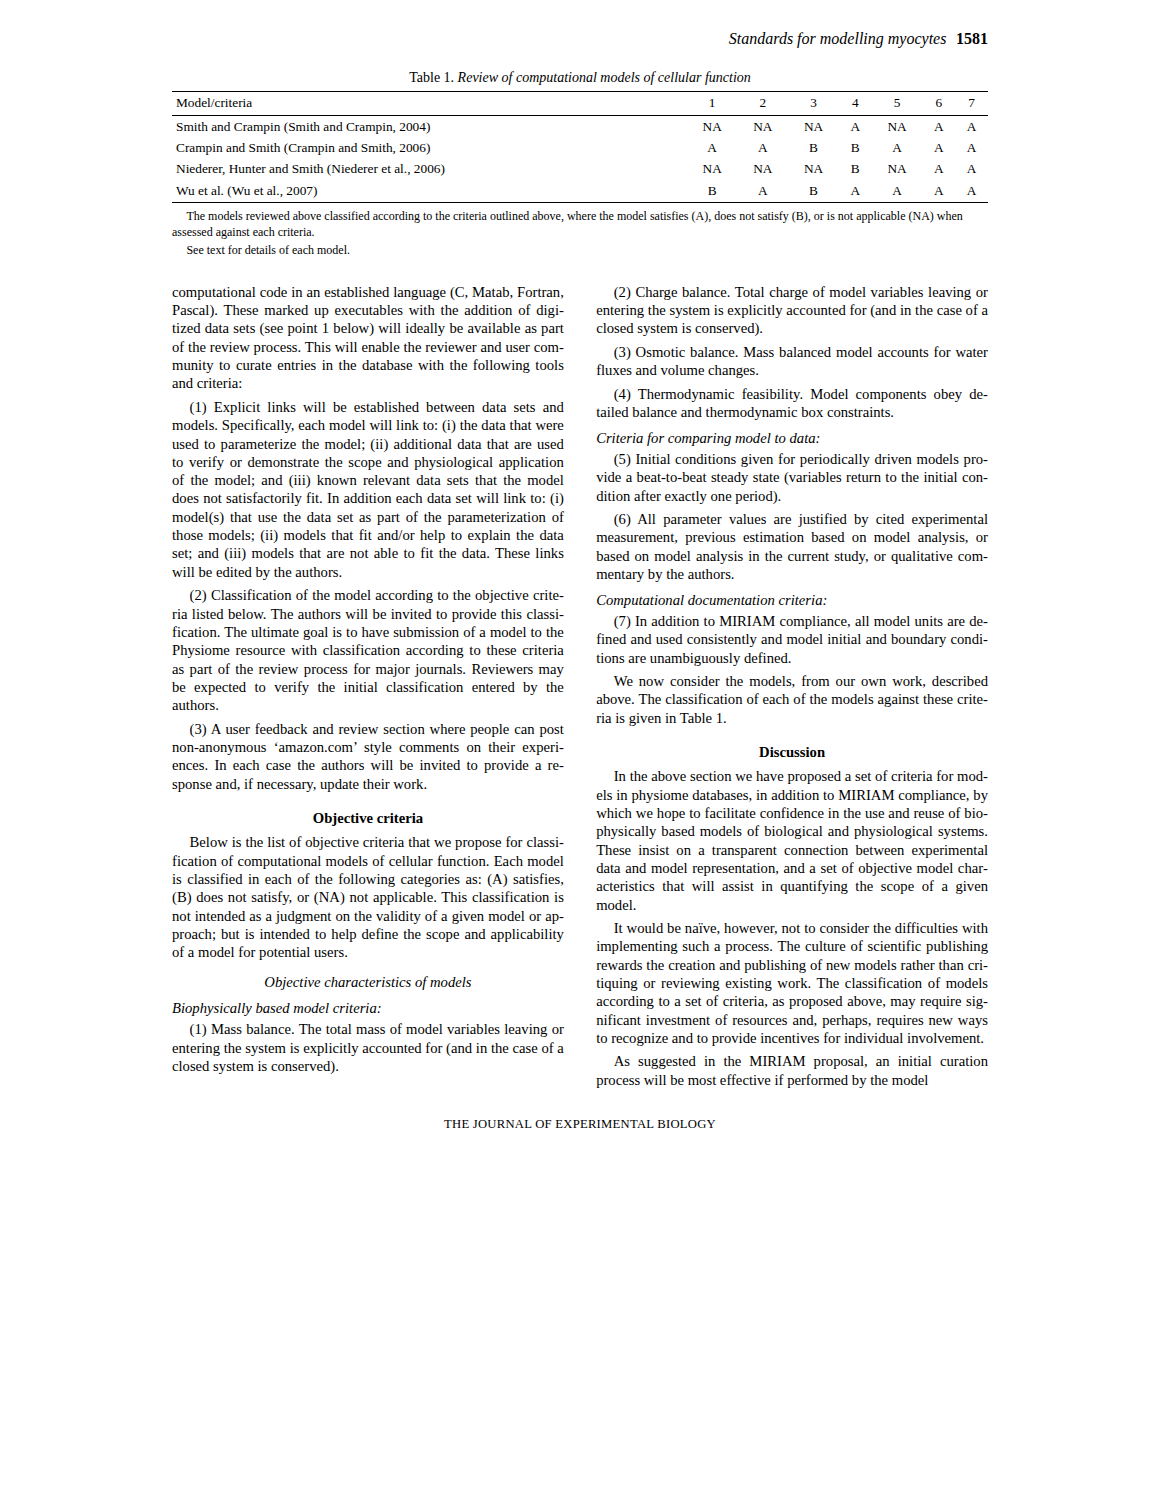Standards for modelling myocytes1581
Table 1. Review of computational models of cellular function
| Model/criteria | 1 | 2 | 3 | 4 | 5 | 6 | 7 |
| --- | --- | --- | --- | --- | --- | --- | --- |
| Smith and Crampin (Smith and Crampin, 2004) | NA | NA | NA | A | NA | A | A |
| Crampin and Smith (Crampin and Smith, 2006) | A | A | B | B | A | A | A |
| Niederer, Hunter and Smith (Niederer et al., 2006) | NA | NA | NA | B | NA | A | A |
| Wu et al. (Wu et al., 2007) | B | A | B | A | A | A | A |
The models reviewed above classified according to the criteria outlined above, where the model satisfies (A), does not satisfy (B), or is not applicable (NA) when assessed against each criteria.
See text for details of each model.
computational code in an established language (C, Matab, Fortran, Pascal). These marked up executables with the addition of digitized data sets (see point 1 below) will ideally be available as part of the review process. This will enable the reviewer and user community to curate entries in the database with the following tools and criteria:
(1) Explicit links will be established between data sets and models. Specifically, each model will link to: (i) the data that were used to parameterize the model; (ii) additional data that are used to verify or demonstrate the scope and physiological application of the model; and (iii) known relevant data sets that the model does not satisfactorily fit. In addition each data set will link to: (i) model(s) that use the data set as part of the parameterization of those models; (ii) models that fit and/or help to explain the data set; and (iii) models that are not able to fit the data. These links will be edited by the authors.
(2) Classification of the model according to the objective criteria listed below. The authors will be invited to provide this classification. The ultimate goal is to have submission of a model to the Physiome resource with classification according to these criteria as part of the review process for major journals. Reviewers may be expected to verify the initial classification entered by the authors.
(3) A user feedback and review section where people can post non-anonymous ‘amazon.com’ style comments on their experiences. In each case the authors will be invited to provide a response and, if necessary, update their work.
Objective criteria
Below is the list of objective criteria that we propose for classification of computational models of cellular function. Each model is classified in each of the following categories as: (A) satisfies, (B) does not satisfy, or (NA) not applicable. This classification is not intended as a judgment on the validity of a given model or approach; but is intended to help define the scope and applicability of a model for potential users.
Objective characteristics of models
Biophysically based model criteria:
(1) Mass balance. The total mass of model variables leaving or entering the system is explicitly accounted for (and in the case of a closed system is conserved).
(2) Charge balance. Total charge of model variables leaving or entering the system is explicitly accounted for (and in the case of a closed system is conserved).
(3) Osmotic balance. Mass balanced model accounts for water fluxes and volume changes.
(4) Thermodynamic feasibility. Model components obey detailed balance and thermodynamic box constraints.
Criteria for comparing model to data:
(5) Initial conditions given for periodically driven models provide a beat-to-beat steady state (variables return to the initial condition after exactly one period).
(6) All parameter values are justified by cited experimental measurement, previous estimation based on model analysis, or based on model analysis in the current study, or qualitative commentary by the authors.
Computational documentation criteria:
(7) In addition to MIRIAM compliance, all model units are defined and used consistently and model initial and boundary conditions are unambiguously defined.
We now consider the models, from our own work, described above. The classification of each of the models against these criteria is given in Table 1.
Discussion
In the above section we have proposed a set of criteria for models in physiome databases, in addition to MIRIAM compliance, by which we hope to facilitate confidence in the use and reuse of biophysically based models of biological and physiological systems. These insist on a transparent connection between experimental data and model representation, and a set of objective model characteristics that will assist in quantifying the scope of a given model.
It would be naïve, however, not to consider the difficulties with implementing such a process. The culture of scientific publishing rewards the creation and publishing of new models rather than critiquing or reviewing existing work. The classification of models according to a set of criteria, as proposed above, may require significant investment of resources and, perhaps, requires new ways to recognize and to provide incentives for individual involvement.
As suggested in the MIRIAM proposal, an initial curation process will be most effective if performed by the model
THE JOURNAL OF EXPERIMENTAL BIOLOGY